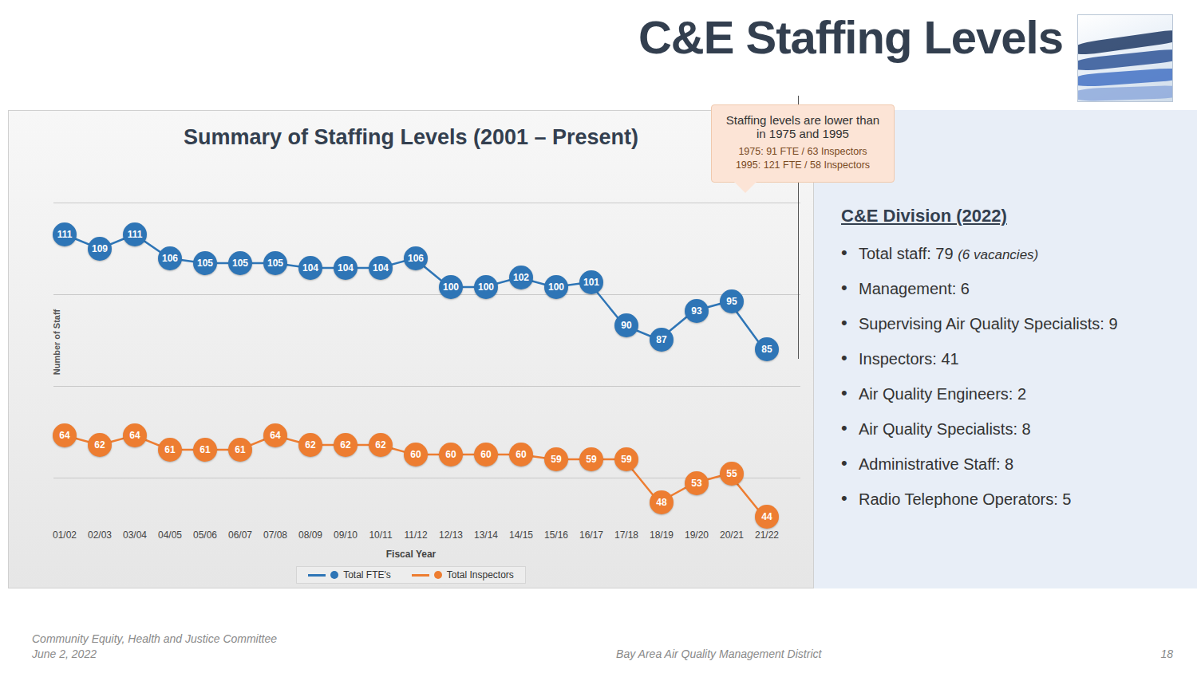C&E Staffing Levels
Summary of Staffing Levels (2001 – Present)
Number of Staff
111
109
111
106
105
105
105
104
104
104
106
100
100
102
100
101
90
87
93
95
85
64
62
64
61
61
61
64
62
62
62
60
60
60
60
59
59
59
48
53
55
44
01/02 02/03 03/04 04/05 05/06 06/07 07/08 08/09 09/10 10/11 11/12 12/13 13/14 14/15 15/16 16/17 17/18 18/19 19/20 20/21 21/22
Fiscal Year
Total FTE's
Total Inspectors
Staffing levels are lower than in 1975 and 1995
1975: 91 FTE / 63 Inspectors
1995: 121 FTE / 58 Inspectors
C&E Division (2022)
Total staff: 79 (6 vacancies)
Management: 6
Supervising Air Quality Specialists: 9
Inspectors: 41
Air Quality Engineers: 2
Air Quality Specialists: 8
Administrative Staff: 8
Radio Telephone Operators: 5
Community Equity, Health and Justice Committee
June 2, 2022
Bay Area Air Quality Management District
18